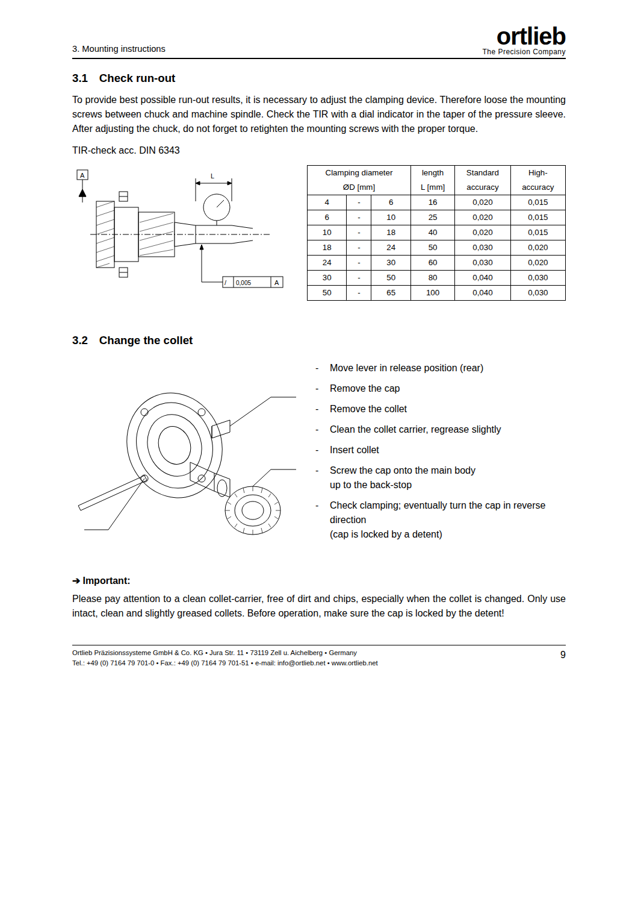3. Mounting instructions
ortlieb
The Precision Company
3.1 Check run-out
To provide best possible run-out results, it is necessary to adjust the clamping device. Therefore loose the mounting screws between chuck and machine spindle. Check the TIR with a dial indicator in the taper of the pressure sleeve. After adjusting the chuck, do not forget to retighten the mounting screws with the proper torque.
TIR-check acc. DIN 6343
A L / 0,005 A
| Clamping diameter | length | Standard | High- |
| ØD [mm] | L [mm] | accuracy | accuracy |
| 4 | - | 6 | 16 | 0,020 | 0,015 |
| 6 | - | 10 | 25 | 0,020 | 0,015 |
| 10 | - | 18 | 40 | 0,020 | 0,015 |
| 18 | - | 24 | 50 | 0,030 | 0,020 |
| 24 | - | 30 | 60 | 0,030 | 0,020 |
| 30 | - | 50 | 80 | 0,040 | 0,030 |
| 50 | - | 65 | 100 | 0,040 | 0,030 |
3.2 Change the collet
Move lever in release position (rear)
Remove the cap
Remove the collet
Clean the collet carrier, regrease slightly
Insert collet
Screw the cap onto the main body
up to the back-stop
Check clamping; eventually turn the cap in reverse direction
(cap is locked by a detent)
➔ Important:
Please pay attention to a clean collet-carrier, free of dirt and chips, especially when the collet is changed. Only use intact, clean and slightly greased collets. Before operation, make sure the cap is locked by the detent!
Ortlieb Präzisionssysteme GmbH & Co. KG • Jura Str. 11 • 73119 Zell u. Aichelberg • Germany
Tel.: +49 (0) 7164 79 701-0 • Fax.: +49 (0) 7164 79 701-51 • e-mail: info@ortlieb.net • www.ortlieb.net
9